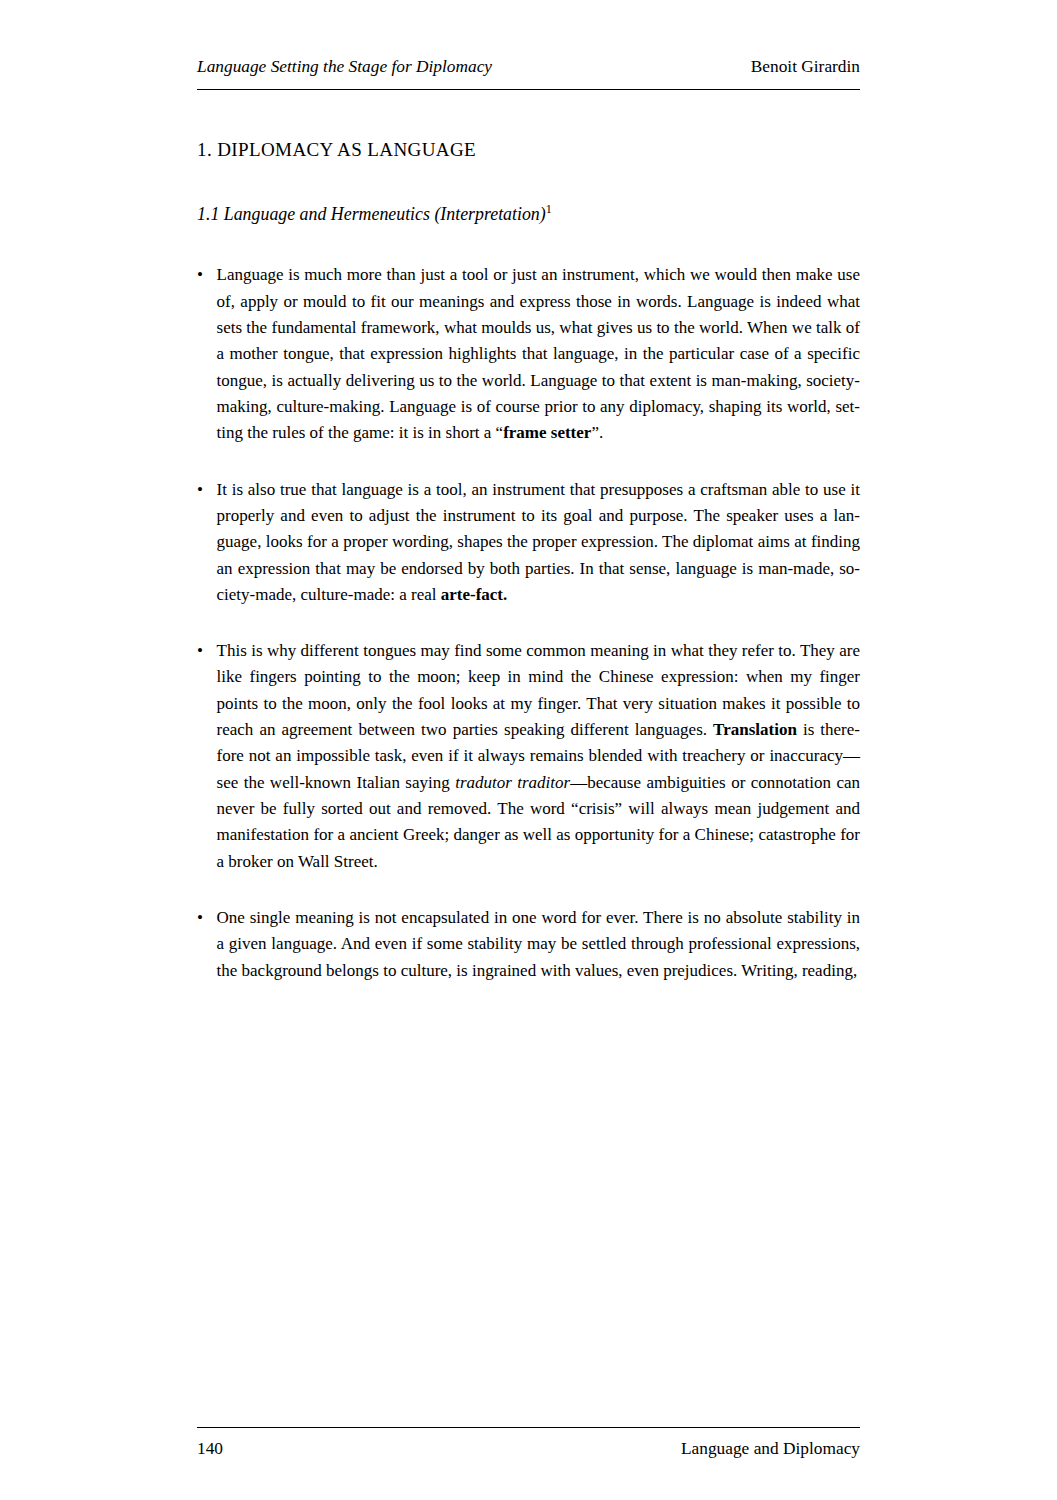Language Setting the Stage for Diplomacy Benoit Girardin
1. DIPLOMACY AS LANGUAGE
1.1 Language and Hermeneutics (Interpretation)1
Language is much more than just a tool or just an instrument, which we would then make use of, apply or mould to fit our meanings and express those in words. Language is indeed what sets the fundamental framework, what moulds us, what gives us to the world. When we talk of a mother tongue, that expression highlights that language, in the particular case of a specific tongue, is actually delivering us to the world. Language to that extent is man-making, society-making, culture-making. Language is of course prior to any diplomacy, shaping its world, setting the rules of the game: it is in short a “frame setter”.
It is also true that language is a tool, an instrument that presupposes a craftsman able to use it properly and even to adjust the instrument to its goal and purpose. The speaker uses a language, looks for a proper wording, shapes the proper expression. The diplomat aims at finding an expression that may be endorsed by both parties. In that sense, language is man-made, society-made, culture-made: a real arte-fact.
This is why different tongues may find some common meaning in what they refer to. They are like fingers pointing to the moon; keep in mind the Chinese expression: when my finger points to the moon, only the fool looks at my finger. That very situation makes it possible to reach an agreement between two parties speaking different languages. Translation is therefore not an impossible task, even if it always remains blended with treachery or inaccuracy—see the well-known Italian saying tradutor traditor—because ambiguities or connotation can never be fully sorted out and removed. The word “crisis” will always mean judgement and manifestation for a ancient Greek; danger as well as opportunity for a Chinese; catastrophe for a broker on Wall Street.
One single meaning is not encapsulated in one word for ever. There is no absolute stability in a given language. And even if some stability may be settled through professional expressions, the background belongs to culture, is ingrained with values, even prejudices. Writing, reading,
140 Language and Diplomacy